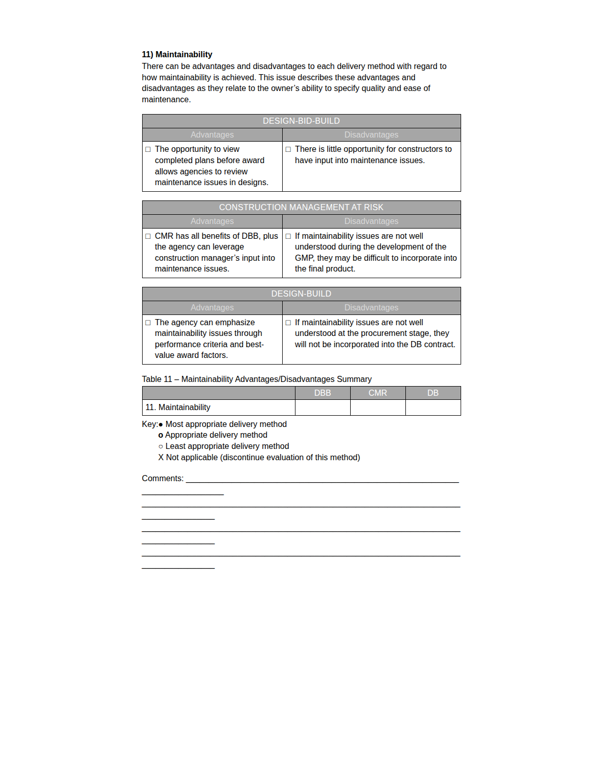11) Maintainability
There can be advantages and disadvantages to each delivery method with regard to how maintainability is achieved. This issue describes these advantages and disadvantages as they relate to the owner’s ability to specify quality and ease of maintenance.
| DESIGN-BID-BUILD |
| --- |
| Advantages | Disadvantages |
| The opportunity to view completed plans before award allows agencies to review maintenance issues in designs. | There is little opportunity for constructors to have input into maintenance issues. |
| CONSTRUCTION MANAGEMENT AT RISK |
| --- |
| Advantages | Disadvantages |
| CMR has all benefits of DBB, plus the agency can leverage construction manager’s input into maintenance issues. | If maintainability issues are not well understood during the development of the GMP, they may be difficult to incorporate into the final product. |
| DESIGN-BUILD |
| --- |
| Advantages | Disadvantages |
| The agency can emphasize maintainability issues through performance criteria and best-value award factors. | If maintainability issues are not well understood at the procurement stage, they will not be incorporated into the DB contract. |
Table 11 – Maintainability Advantages/Disadvantages Summary
| | DBB | CMR | DB |
| --- | --- | --- | --- |
| 11. Maintainability | | | |
| Key: | ● Most appropriate delivery method o Appropriate delivery method ○ Least appropriate delivery method X Not applicable (discontinue evaluation of this method) |
Comments: ______________________________________________________________________________
______________________________________________________________________________________
______________________________________________________________________________________
______________________________________________________________________________________